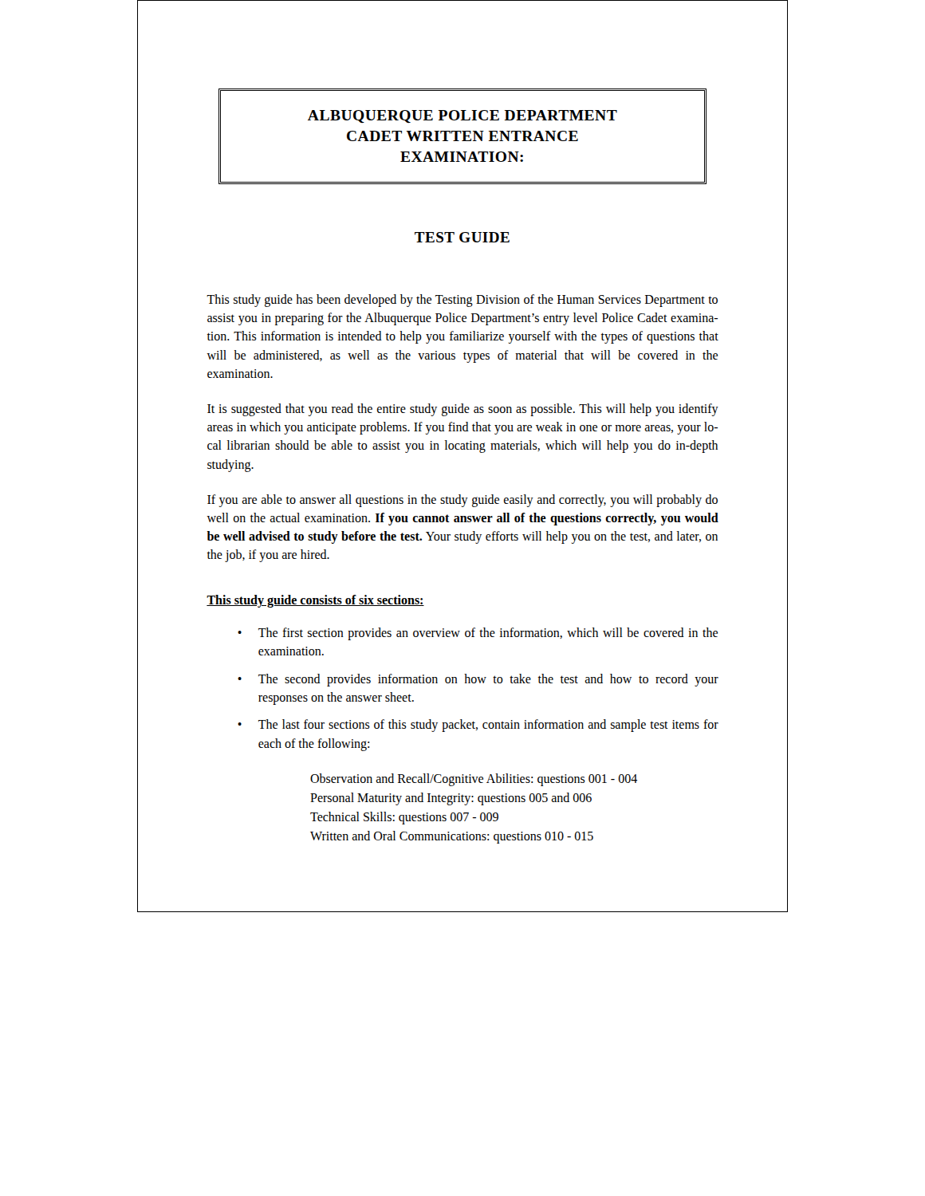Albuquerque Police Department
Cadet Written Entrance
Examination:
TEST GUIDE
This study guide has been developed by the Testing Division of the Human Services Department to assist you in preparing for the Albuquerque Police Department’s entry level Police Cadet examination. This information is intended to help you familiarize yourself with the types of questions that will be administered, as well as the various types of material that will be covered in the examination.
It is suggested that you read the entire study guide as soon as possible. This will help you identify areas in which you anticipate problems. If you find that you are weak in one or more areas, your local librarian should be able to assist you in locating materials, which will help you do in-depth studying.
If you are able to answer all questions in the study guide easily and correctly, you will probably do well on the actual examination. If you cannot answer all of the questions correctly, you would be well advised to study before the test. Your study efforts will help you on the test, and later, on the job, if you are hired.
This study guide consists of six sections:
The first section provides an overview of the information, which will be covered in the examination.
The second provides information on how to take the test and how to record your responses on the answer sheet.
The last four sections of this study packet, contain information and sample test items for each of the following:
Observation and Recall/Cognitive Abilities: questions 001 - 004
Personal Maturity and Integrity: questions 005 and 006
Technical Skills: questions 007 - 009
Written and Oral Communications: questions 010 - 015